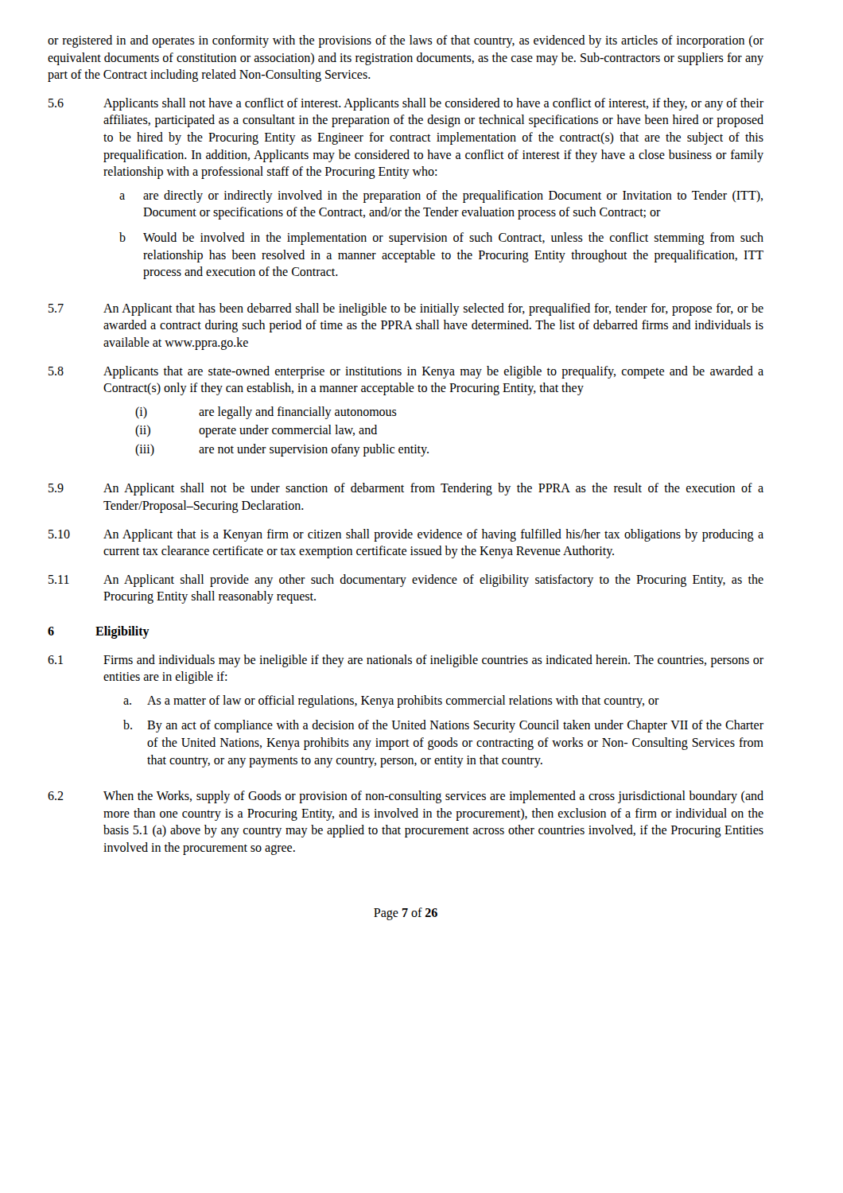or registered in and operates in conformity with the provisions of the laws of that country, as evidenced by its articles of incorporation (or equivalent documents of constitution or association) and its registration documents, as the case may be. Sub-contractors or suppliers for any part of the Contract including related Non-Consulting Services.
5.6
Applicants shall not have a conflict of interest. Applicants shall be considered to have a conflict of interest, if they, or any of their affiliates, participated as a consultant in the preparation of the design or technical specifications or have been hired or proposed to be hired by the Procuring Entity as Engineer for contract implementation of the contract(s) that are the subject of this prequalification. In addition, Applicants may be considered to have a conflict of interest if they have a close business or family relationship with a professional staff of the Procuring Entity who:
a are directly or indirectly involved in the preparation of the prequalification Document or Invitation to Tender (ITT), Document or specifications of the Contract, and/or the Tender evaluation process of such Contract; or
b Would be involved in the implementation or supervision of such Contract, unless the conflict stemming from such relationship has been resolved in a manner acceptable to the Procuring Entity throughout the prequalification, ITT process and execution of the Contract.
5.7
An Applicant that has been debarred shall be ineligible to be initially selected for, prequalified for, tender for, propose for, or be awarded a contract during such period of time as the PPRA shall have determined. The list of debarred firms and individuals is available at www.ppra.go.ke
5.8
Applicants that are state-owned enterprise or institutions in Kenya may be eligible to prequalify, compete and be awarded a Contract(s) only if they can establish, in a manner acceptable to the Procuring Entity, that they
(i) are legally and financially autonomous
(ii) operate under commercial law, and
(iii) are not under supervision ofany public entity.
5.9
An Applicant shall not be under sanction of debarment from Tendering by the PPRA as the result of the execution of a Tender/Proposal–Securing Declaration.
5.10
An Applicant that is a Kenyan firm or citizen shall provide evidence of having fulfilled his/her tax obligations by producing a current tax clearance certificate or tax exemption certificate issued by the Kenya Revenue Authority.
5.11
An Applicant shall provide any other such documentary evidence of eligibility satisfactory to the Procuring Entity, as the Procuring Entity shall reasonably request.
6 Eligibility
6.1
Firms and individuals may be ineligible if they are nationals of ineligible countries as indicated herein. The countries, persons or entities are in eligible if:
a. As a matter of law or official regulations, Kenya prohibits commercial relations with that country, or
b. By an act of compliance with a decision of the United Nations Security Council taken under Chapter VII of the Charter of the United Nations, Kenya prohibits any import of goods or contracting of works or Non- Consulting Services from that country, or any payments to any country, person, or entity in that country.
6.2
When the Works, supply of Goods or provision of non-consulting services are implemented a cross jurisdictional boundary (and more than one country is a Procuring Entity, and is involved in the procurement), then exclusion of a firm or individual on the basis 5.1 (a) above by any country may be applied to that procurement across other countries involved, if the Procuring Entities involved in the procurement so agree.
Page 7 of 26